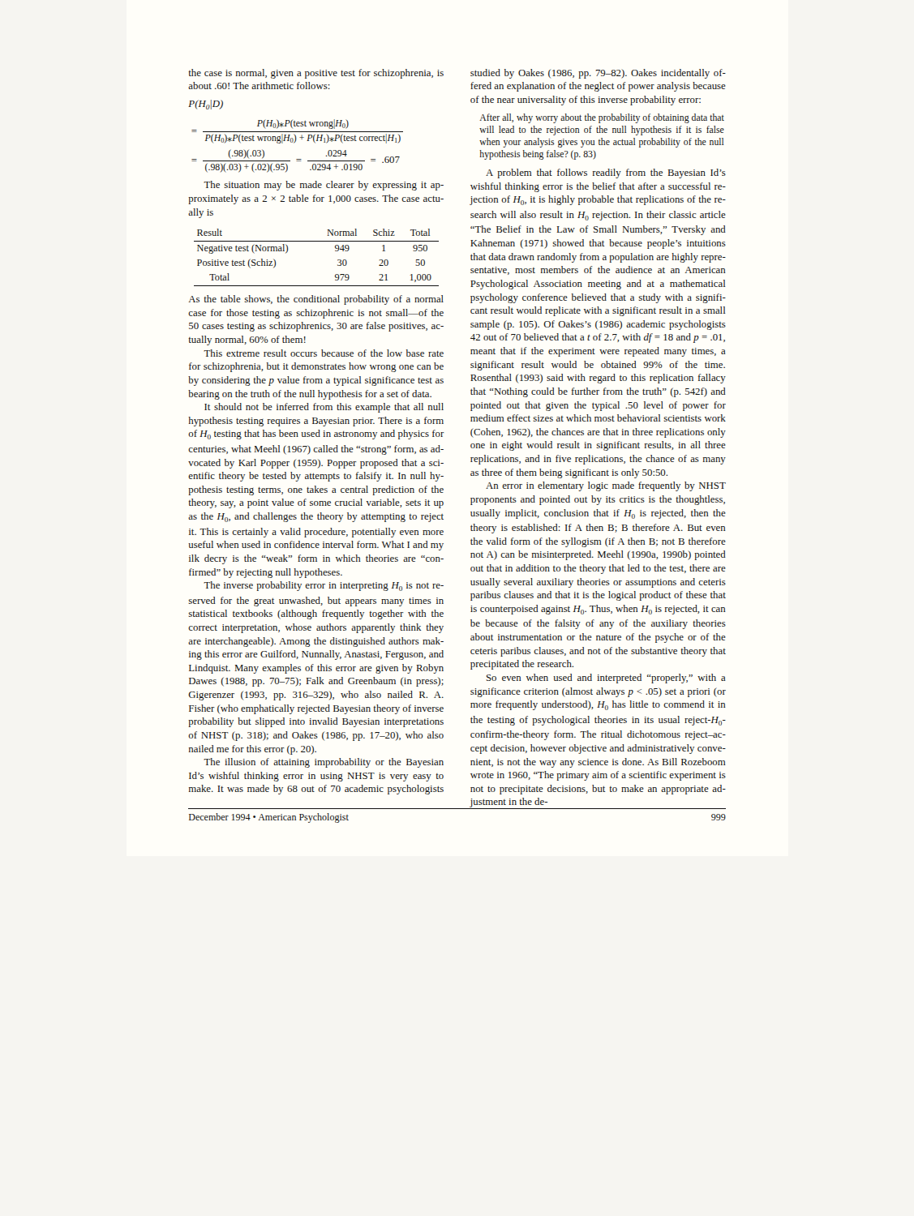the case is normal, given a positive test for schizophrenia, is about .60! The arithmetic follows:
P(H0|D)
= P(H0)⁎P(test wrong|H0) P(H0)⁎P(test wrong|H0) + P(H1)⁎P(test correct|H1) = (.98)(.03) (.98)(.03) + (.02)(.95) = .0294 .0294 + .0190 = .607
The situation may be made clearer by expressing it approximately as a 2 × 2 table for 1,000 cases. The case actually is
| Result | Normal | Schiz | Total |
| --- | --- | --- | --- |
| Negative test (Normal) | 949 | 1 | 950 |
| Positive test (Schiz) | 30 | 20 | 50 |
| Total | 979 | 21 | 1,000 |
As the table shows, the conditional probability of a normal case for those testing as schizophrenic is not small—of the 50 cases testing as schizophrenics, 30 are false positives, actually normal, 60% of them!
This extreme result occurs because of the low base rate for schizophrenia, but it demonstrates how wrong one can be by considering the p value from a typical significance test as bearing on the truth of the null hypothesis for a set of data.
It should not be inferred from this example that all null hypothesis testing requires a Bayesian prior. There is a form of H0 testing that has been used in astronomy and physics for centuries, what Meehl (1967) called the “strong” form, as advocated by Karl Popper (1959). Popper proposed that a scientific theory be tested by attempts to falsify it. In null hypothesis testing terms, one takes a central prediction of the theory, say, a point value of some crucial variable, sets it up as the H0, and challenges the theory by attempting to reject it. This is certainly a valid procedure, potentially even more useful when used in confidence interval form. What I and my ilk decry is the “weak” form in which theories are “confirmed” by rejecting null hypotheses.
The inverse probability error in interpreting H0 is not reserved for the great unwashed, but appears many times in statistical textbooks (although frequently together with the correct interpretation, whose authors apparently think they are interchangeable). Among the distinguished authors making this error are Guilford, Nunnally, Anastasi, Ferguson, and Lindquist. Many examples of this error are given by Robyn Dawes (1988, pp. 70–75); Falk and Greenbaum (in press); Gigerenzer (1993, pp. 316–329), who also nailed R. A. Fisher (who emphatically rejected Bayesian theory of inverse probability but slipped into invalid Bayesian interpretations of NHST (p. 318); and Oakes (1986, pp. 17–20), who also nailed me for this error (p. 20).
The illusion of attaining improbability or the Bayesian Id’s wishful thinking error in using NHST is very easy to make. It was made by 68 out of 70 academic psychologists studied by Oakes (1986, pp. 79–82). Oakes incidentally offered an explanation of the neglect of power analysis because of the near universality of this inverse probability error:
After all, why worry about the probability of obtaining data that will lead to the rejection of the null hypothesis if it is false when your analysis gives you the actual probability of the null hypothesis being false? (p. 83)
A problem that follows readily from the Bayesian Id’s wishful thinking error is the belief that after a successful rejection of H0, it is highly probable that replications of the research will also result in H0 rejection. In their classic article “The Belief in the Law of Small Numbers,” Tversky and Kahneman (1971) showed that because people’s intuitions that data drawn randomly from a population are highly representative, most members of the audience at an American Psychological Association meeting and at a mathematical psychology conference believed that a study with a significant result would replicate with a significant result in a small sample (p. 105). Of Oakes’s (1986) academic psychologists 42 out of 70 believed that a t of 2.7, with df = 18 and p = .01, meant that if the experiment were repeated many times, a significant result would be obtained 99% of the time. Rosenthal (1993) said with regard to this replication fallacy that “Nothing could be further from the truth” (p. 542f) and pointed out that given the typical .50 level of power for medium effect sizes at which most behavioral scientists work (Cohen, 1962), the chances are that in three replications only one in eight would result in significant results, in all three replications, and in five replications, the chance of as many as three of them being significant is only 50:50.
An error in elementary logic made frequently by NHST proponents and pointed out by its critics is the thoughtless, usually implicit, conclusion that if H0 is rejected, then the theory is established: If A then B; B therefore A. But even the valid form of the syllogism (if A then B; not B therefore not A) can be misinterpreted. Meehl (1990a, 1990b) pointed out that in addition to the theory that led to the test, there are usually several auxiliary theories or assumptions and ceteris paribus clauses and that it is the logical product of these that is counterpoised against H0. Thus, when H0 is rejected, it can be because of the falsity of any of the auxiliary theories about instrumentation or the nature of the psyche or of the ceteris paribus clauses, and not of the substantive theory that precipitated the research.
So even when used and interpreted “properly,” with a significance criterion (almost always p < .05) set a priori (or more frequently understood), H0 has little to commend it in the testing of psychological theories in its usual reject-H0-confirm-the-theory form. The ritual dichotomous reject–accept decision, however objective and administratively convenient, is not the way any science is done. As Bill Rozeboom wrote in 1960, “The primary aim of a scientific experiment is not to precipitate decisions, but to make an appropriate adjustment in the de-
December 1994 • American Psychologist
999